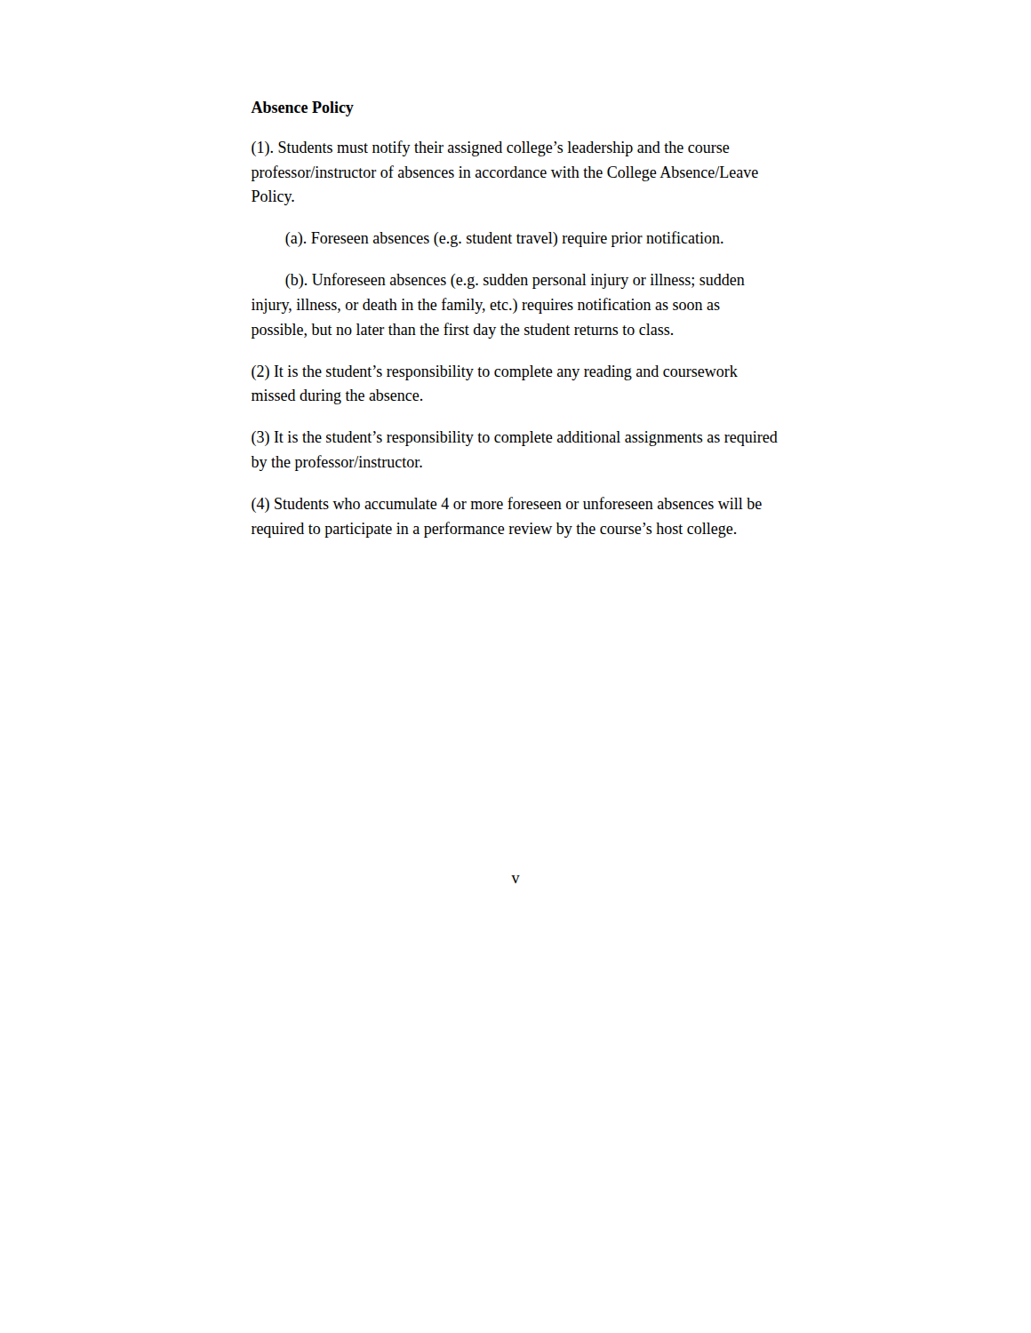Absence Policy
(1). Students must notify their assigned college’s leadership and the course professor/instructor of absences in accordance with the College Absence/Leave Policy.
(a). Foreseen absences (e.g. student travel) require prior notification.
(b). Unforeseen absences (e.g. sudden personal injury or illness; sudden injury, illness, or death in the family, etc.) requires notification as soon as possible, but no later than the first day the student returns to class.
(2) It is the student’s responsibility to complete any reading and coursework missed during the absence.
(3) It is the student’s responsibility to complete additional assignments as required by the professor/instructor.
(4) Students who accumulate 4 or more foreseen or unforeseen absences will be required to participate in a performance review by the course’s host college.
v